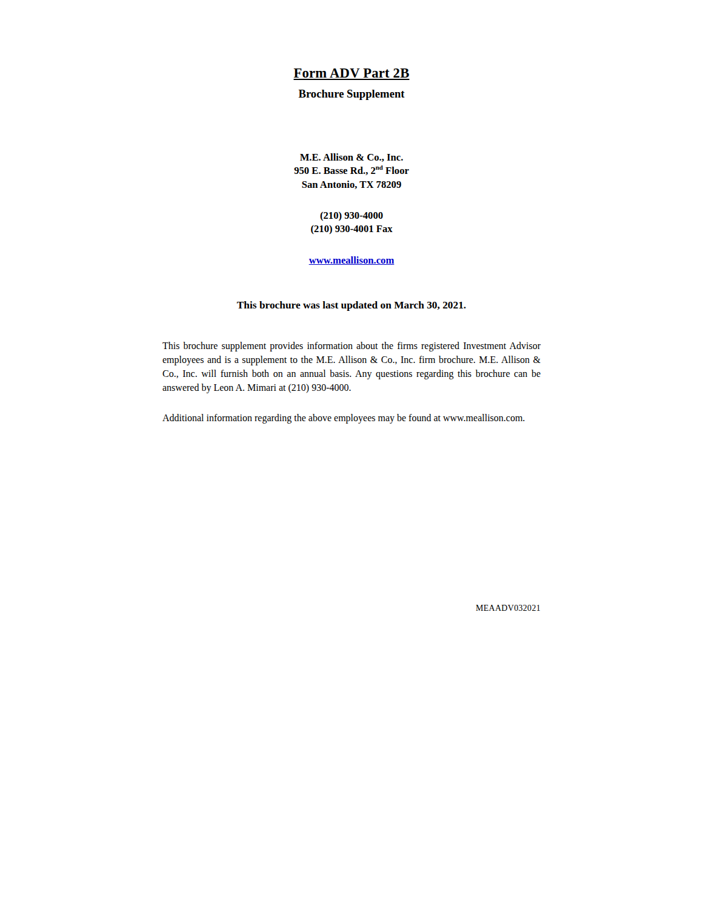Form ADV Part 2B
Brochure Supplement
M.E. Allison & Co., Inc.
950 E. Basse Rd., 2nd Floor
San Antonio, TX 78209
(210) 930-4000
(210) 930-4001 Fax
www.meallison.com
This brochure was last updated on March 30, 2021.
This brochure supplement provides information about the firms registered Investment Advisor employees and is a supplement to the M.E. Allison & Co., Inc. firm brochure. M.E. Allison & Co., Inc. will furnish both on an annual basis. Any questions regarding this brochure can be answered by Leon A. Mimari at (210) 930-4000.
Additional information regarding the above employees may be found at www.meallison.com.
MEAADV032021